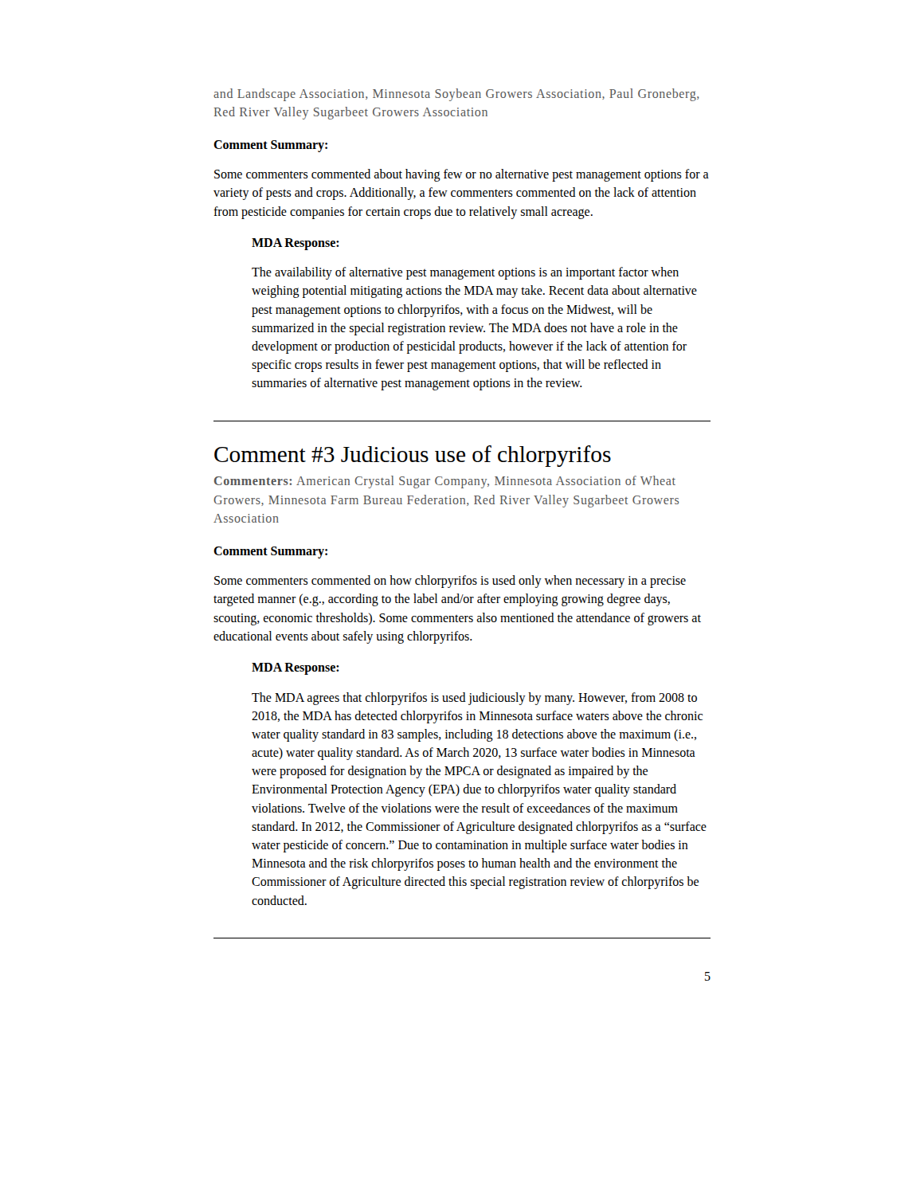and Landscape Association, Minnesota Soybean Growers Association, Paul Groneberg, Red River Valley Sugarbeet Growers Association
Comment Summary:
Some commenters commented about having few or no alternative pest management options for a variety of pests and crops. Additionally, a few commenters commented on the lack of attention from pesticide companies for certain crops due to relatively small acreage.
MDA Response:
The availability of alternative pest management options is an important factor when weighing potential mitigating actions the MDA may take. Recent data about alternative pest management options to chlorpyrifos, with a focus on the Midwest, will be summarized in the special registration review. The MDA does not have a role in the development or production of pesticidal products, however if the lack of attention for specific crops results in fewer pest management options, that will be reflected in summaries of alternative pest management options in the review.
Comment #3 Judicious use of chlorpyrifos
Commenters: American Crystal Sugar Company, Minnesota Association of Wheat Growers, Minnesota Farm Bureau Federation, Red River Valley Sugarbeet Growers Association
Comment Summary:
Some commenters commented on how chlorpyrifos is used only when necessary in a precise targeted manner (e.g., according to the label and/or after employing growing degree days, scouting, economic thresholds). Some commenters also mentioned the attendance of growers at educational events about safely using chlorpyrifos.
MDA Response:
The MDA agrees that chlorpyrifos is used judiciously by many. However, from 2008 to 2018, the MDA has detected chlorpyrifos in Minnesota surface waters above the chronic water quality standard in 83 samples, including 18 detections above the maximum (i.e., acute) water quality standard. As of March 2020, 13 surface water bodies in Minnesota were proposed for designation by the MPCA or designated as impaired by the Environmental Protection Agency (EPA) due to chlorpyrifos water quality standard violations. Twelve of the violations were the result of exceedances of the maximum standard. In 2012, the Commissioner of Agriculture designated chlorpyrifos as a “surface water pesticide of concern.” Due to contamination in multiple surface water bodies in Minnesota and the risk chlorpyrifos poses to human health and the environment the Commissioner of Agriculture directed this special registration review of chlorpyrifos be conducted.
5